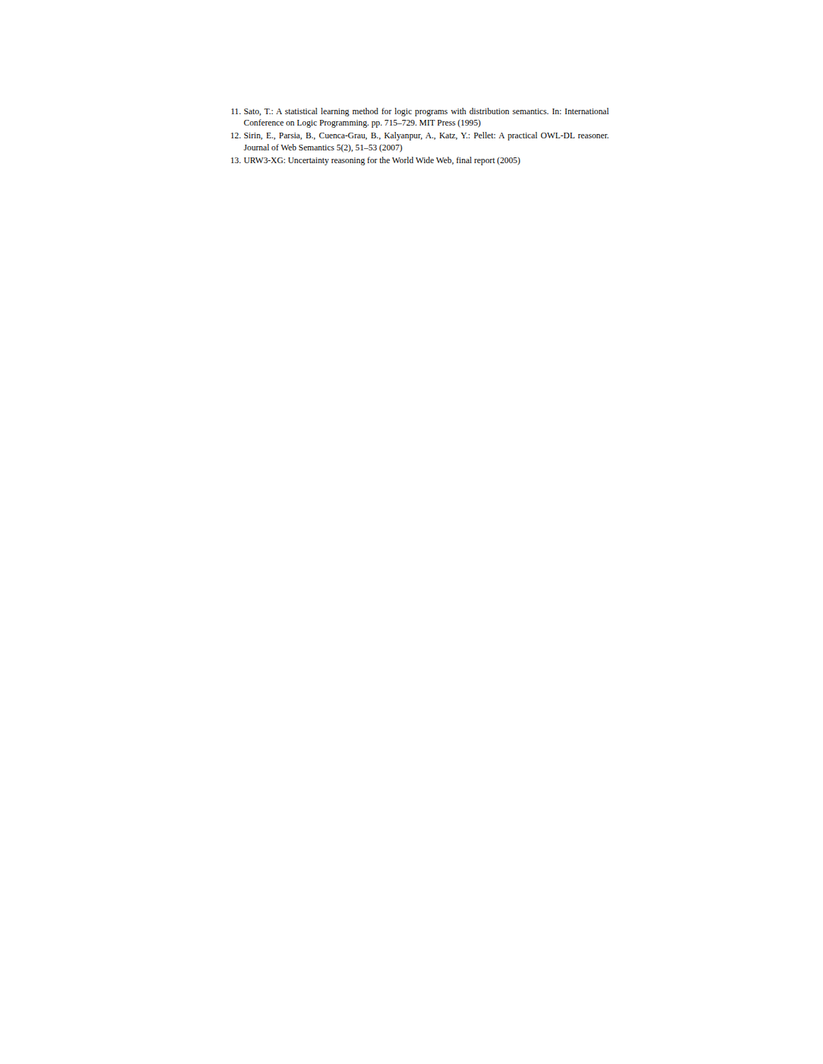11. Sato, T.: A statistical learning method for logic programs with distribution semantics. In: International Conference on Logic Programming. pp. 715–729. MIT Press (1995)
12. Sirin, E., Parsia, B., Cuenca-Grau, B., Kalyanpur, A., Katz, Y.: Pellet: A practical OWL-DL reasoner. Journal of Web Semantics 5(2), 51–53 (2007)
13. URW3-XG: Uncertainty reasoning for the World Wide Web, final report (2005)